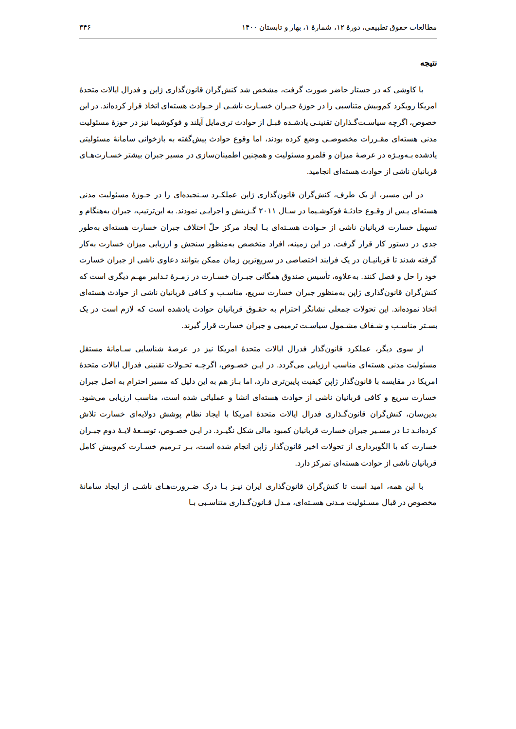مطالعات حقوق تطبیقی، دورۀ ۱۲، شمارۀ ۱، بهار و تابستان ۱۴۰۰ ۳۴۶
نتیجه
با کاوشی که در جستار حاضر صورت گرفت، مشخص شد کنش‌گران قانون‌گذاری ژاپن و فدرال ایالات متحدۀ امریکا رویکرد کم‌وبیش متناسبی را در حوزۀ جبـران خسـارت ناشـی از حـوادث هسته‌ای اتخاذ قرار کرده‌اند. در این خصوص، اگرچه سیاسـت‌گـذاران تقنینـی یادشـده قبـل از حوادث تری‌مایل آیلند و فوکوشیما نیز در حوزۀ مسئولیت مدنی هسته‌ای مقـررات مخصوصـی وضع کرده بودند، اما وقوع حوادث پیش‌گفته به بازخوانی سامانۀ مسئولیتی یادشده بـه‌ویـژه در عرصۀ میزان و قلمرو مسئولیت و همچنین اطمینان‌سازی در مسیر جبران بیشتر خسـارت‌هـای قربانیان ناشی از حوادث هسته‌ای انجامید.
در این مسیر، از یک طرف، کنش‌گران قانون‌گذاری ژاپن عملکـرد سـنجیده‌ای را در حـوزۀ مسئولیت مدنی هسته‌ای پـس از وقـوع حادثـۀ فوکوشـیما در سـال ۲۰۱۱ گـزینش و اجرایـی نمودند. به این‌ترتیب، جبران به‌هنگام و تسهیل خسارت قربانیان ناشی از حـوادث هسـته‌ای بـا ایجاد مرکز حلّ اختلاف جبران خسارت هسته‌ای به‌طور جدی در دستور کار قرار گرفت. در این زمینه، افراد متخصص به‌منظور سنجش و ارزیابی میزان خسارت به‌کار گرفته شدند تا قربانیـان در یک فرایند اختصاصی در سریع‌ترین زمان ممکن بتوانند دعاوی ناشی از جبران خسارت خود را حل و فصل کنند. به‌علاوه، تأسیس صندوق همگانی جبـران خسـارت در زمـرۀ تـدابیر مهـم دیگری است که کنش‌گران قانون‌گذاری ژاپن به‌منظور جبران خسارت سریع، مناسـب و کـافی قربانیان ناشی از حوادث هسته‌ای اتخاذ نموده‌اند. این تحولات جمعلی نشانگر احترام به حقـوق قربانیان حوادث یادشده است که لازم است در یک بسـتر مناسـب و شـفاف مشـمول سیاسـت ترمیمی و جبران خسارت قرار گیرند.
از سوی دیگر، عملکرد قانون‌گذار فدرال ایالات متحدۀ امریکا نیز در عرصۀ شناسایی سـامانۀ مستقل مسئولیت مدنی هسته‌ای مناسب ارزیابی می‌گردد. در ایـن خصـوص، اگرچـه تحـولات تقنینی فدرال ایالات متحدۀ امریکا در مقایسه با قانون‌گذار ژاپن کیفیت پایین‌تری دارد، اما بـاز هم به این دلیل که مسیر احترام به اصل جبران خسارت سریع و کافی قربانیان ناشی از حوادث هسته‌ای انشا و عملیاتی شده است، مناسب ارزیابی می‌شود. بدین‌سان، کنش‌گران قانون‌گـذاری فدرال ایالات متحدۀ امریکا با ایجاد نظام پوشش دولایه‌ای خسارت تلاش کرده‌انـد تـا در مسـیر جبران خسارت قربانیان کمبود مالی شکل نگیـرد. در ایـن خصـوص، توسـعۀ لایـۀ دوم جبـران خسارت که با الگوبرداری از تحولات اخیر قانون‌گذار ژاپن انجام شده است، بـر تـرمیم خسـارت کم‌وبیش کامل قربانیان ناشی از حوادث هسته‌ای تمرکز دارد.
با این همه، امید است تا کنش‌گران قانون‌گذاری ایران نیـز بـا درک ضـرورت‌هـای ناشـی از ایجاد سامانۀ مخصوص در قبال مسـئولیت مـدنی هسـته‌ای، مـدل قـانون‌گـذاری متناسـبی بـا